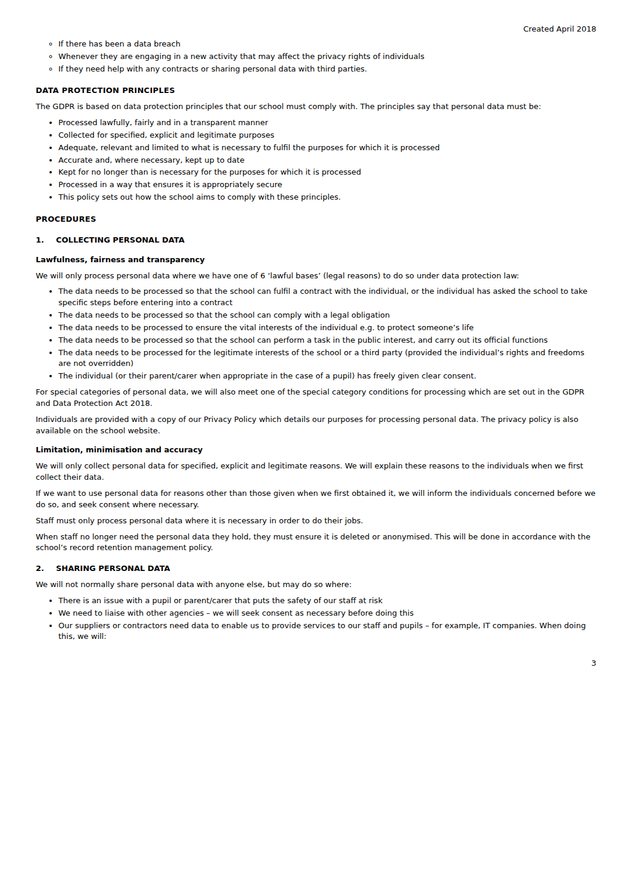Created April 2018
If there has been a data breach
Whenever they are engaging in a new activity that may affect the privacy rights of individuals
If they need help with any contracts or sharing personal data with third parties.
DATA PROTECTION PRINCIPLES
The GDPR is based on data protection principles that our school must comply with. The principles say that personal data must be:
Processed lawfully, fairly and in a transparent manner
Collected for specified, explicit and legitimate purposes
Adequate, relevant and limited to what is necessary to fulfil the purposes for which it is processed
Accurate and, where necessary, kept up to date
Kept for no longer than is necessary for the purposes for which it is processed
Processed in a way that ensures it is appropriately secure
This policy sets out how the school aims to comply with these principles.
PROCEDURES
1. COLLECTING PERSONAL DATA
Lawfulness, fairness and transparency
We will only process personal data where we have one of 6 ‘lawful bases’ (legal reasons) to do so under data protection law:
The data needs to be processed so that the school can fulfil a contract with the individual, or the individual has asked the school to take specific steps before entering into a contract
The data needs to be processed so that the school can comply with a legal obligation
The data needs to be processed to ensure the vital interests of the individual e.g. to protect someone’s life
The data needs to be processed so that the school can perform a task in the public interest, and carry out its official functions
The data needs to be processed for the legitimate interests of the school or a third party (provided the individual’s rights and freedoms are not overridden)
The individual (or their parent/carer when appropriate in the case of a pupil) has freely given clear consent.
For special categories of personal data, we will also meet one of the special category conditions for processing which are set out in the GDPR and Data Protection Act 2018.
Individuals are provided with a copy of our Privacy Policy which details our purposes for processing personal data. The privacy policy is also available on the school website.
Limitation, minimisation and accuracy
We will only collect personal data for specified, explicit and legitimate reasons. We will explain these reasons to the individuals when we first collect their data.
If we want to use personal data for reasons other than those given when we first obtained it, we will inform the individuals concerned before we do so, and seek consent where necessary.
Staff must only process personal data where it is necessary in order to do their jobs.
When staff no longer need the personal data they hold, they must ensure it is deleted or anonymised. This will be done in accordance with the school’s record retention management policy.
2. SHARING PERSONAL DATA
We will not normally share personal data with anyone else, but may do so where:
There is an issue with a pupil or parent/carer that puts the safety of our staff at risk
We need to liaise with other agencies – we will seek consent as necessary before doing this
Our suppliers or contractors need data to enable us to provide services to our staff and pupils – for example, IT companies. When doing this, we will:
3